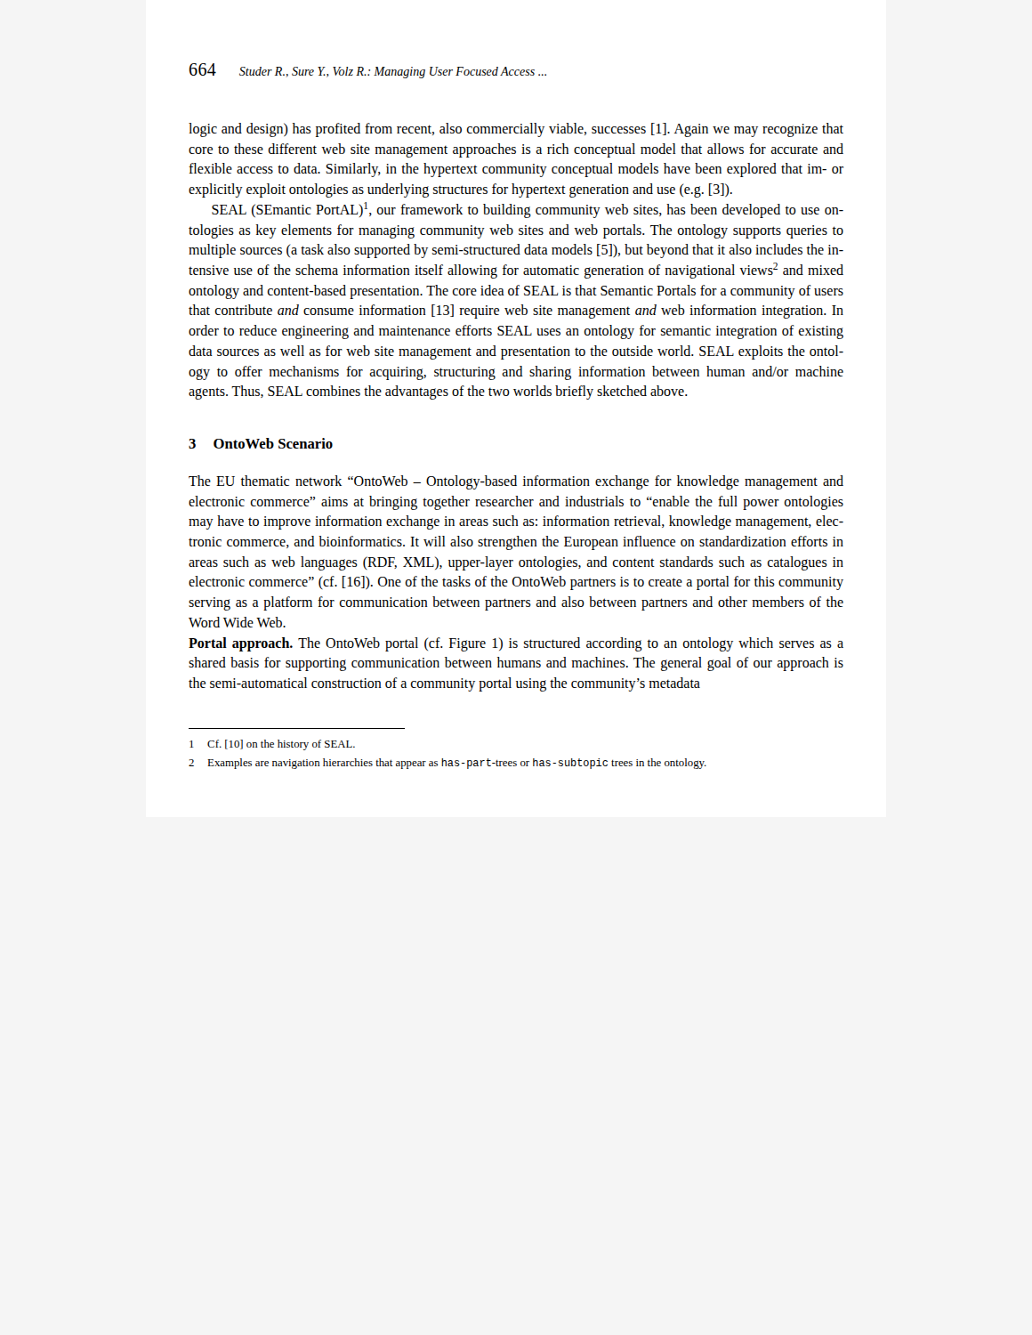664 Studer R., Sure Y., Volz R.: Managing User Focused Access ...
logic and design) has profited from recent, also commercially viable, successes [1]. Again we may recognize that core to these different web site management approaches is a rich conceptual model that allows for accurate and flexible access to data. Similarly, in the hypertext community conceptual models have been explored that im- or explicitly exploit ontologies as underlying structures for hypertext generation and use (e.g. [3]).
SEAL (SEmantic PortAL)1, our framework to building community web sites, has been developed to use ontologies as key elements for managing community web sites and web portals. The ontology supports queries to multiple sources (a task also supported by semi-structured data models [5]), but beyond that it also includes the intensive use of the schema information itself allowing for automatic generation of navigational views2 and mixed ontology and content-based presentation. The core idea of SEAL is that Semantic Portals for a community of users that contribute and consume information [13] require web site management and web information integration. In order to reduce engineering and maintenance efforts SEAL uses an ontology for semantic integration of existing data sources as well as for web site management and presentation to the outside world. SEAL exploits the ontology to offer mechanisms for acquiring, structuring and sharing information between human and/or machine agents. Thus, SEAL combines the advantages of the two worlds briefly sketched above.
3 OntoWeb Scenario
The EU thematic network “OntoWeb – Ontology-based information exchange for knowledge management and electronic commerce” aims at bringing together researcher and industrials to “enable the full power ontologies may have to improve information exchange in areas such as: information retrieval, knowledge management, electronic commerce, and bioinformatics. It will also strengthen the European influence on standardization efforts in areas such as web languages (RDF, XML), upper-layer ontologies, and content standards such as catalogues in electronic commerce” (cf. [16]). One of the tasks of the OntoWeb partners is to create a portal for this community serving as a platform for communication between partners and also between partners and other members of the Word Wide Web.
Portal approach. The OntoWeb portal (cf. Figure 1) is structured according to an ontology which serves as a shared basis for supporting communication between humans and machines. The general goal of our approach is the semi-automatical construction of a community portal using the community’s metadata
1 Cf. [10] on the history of SEAL.
2 Examples are navigation hierarchies that appear as has-part-trees or has-subtopic trees in the ontology.